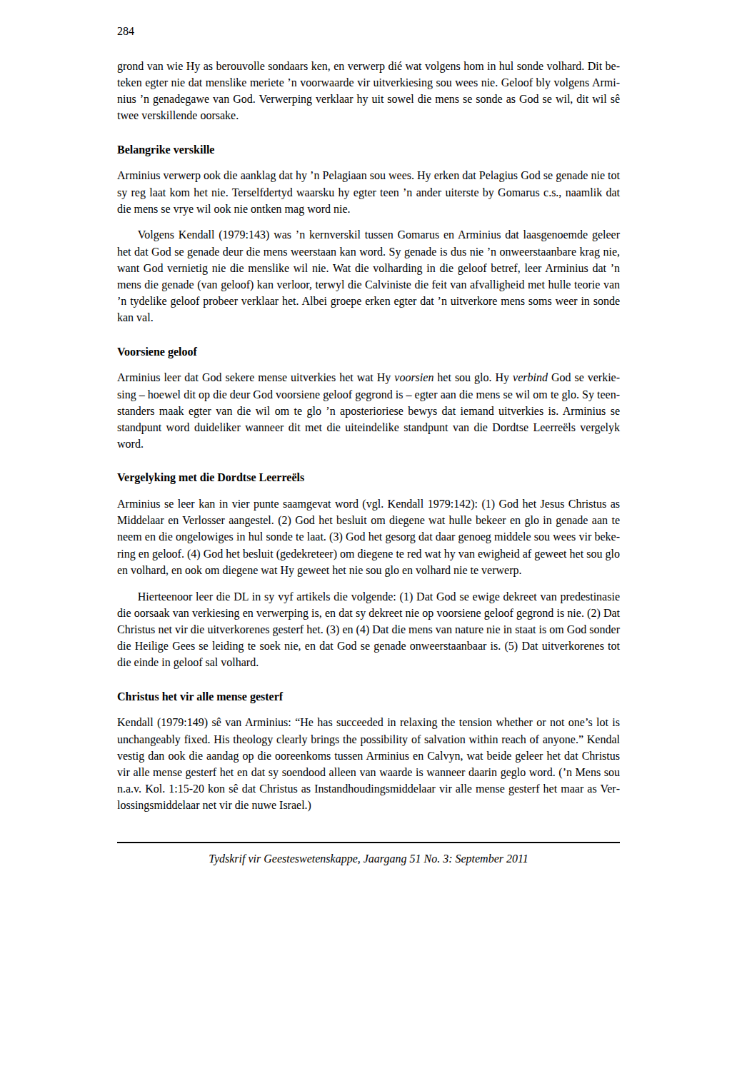284
grond van wie Hy as berouvolle sondaars ken, en verwerp dié wat volgens hom in hul sonde volhard. Dit beteken egter nie dat menslike meriete ’n voorwaarde vir uitverkiesing sou wees nie. Geloof bly volgens Arminius ’n genadegawe van God. Verwerping verklaar hy uit sowel die mens se sonde as God se wil, dit wil sê twee verskillende oorsake.
Belangrike verskille
Arminius verwerp ook die aanklag dat hy ’n Pelagiaan sou wees. Hy erken dat Pelagius God se genade nie tot sy reg laat kom het nie. Terselfdertyd waarsku hy egter teen ’n ander uiterste by Gomarus c.s., naamlik dat die mens se vrye wil ook nie ontken mag word nie.
Volgens Kendall (1979:143) was ’n kernverskil tussen Gomarus en Arminius dat laasgenoemde geleer het dat God se genade deur die mens weerstaan kan word. Sy genade is dus nie ’n onweerstaanbare krag nie, want God vernietig nie die menslike wil nie. Wat die volharding in die geloof betref, leer Arminius dat ’n mens die genade (van geloof) kan verloor, terwyl die Calviniste die feit van afvalligheid met hulle teorie van ’n tydelike geloof probeer verklaar het. Albei groepe erken egter dat ’n uitverkore mens soms weer in sonde kan val.
Voorsiene geloof
Arminius leer dat God sekere mense uitverkies het wat Hy voorsien het sou glo. Hy verbind God se verkiesing – hoewel dit op die deur God voorsiene geloof gegrond is – egter aan die mens se wil om te glo. Sy teenstanders maak egter van die wil om te glo ’n aposterioriese bewys dat iemand uitverkies is. Arminius se standpunt word duideliker wanneer dit met die uiteindelike standpunt van die Dordtse Leerreëls vergelyk word.
Vergelyking met die Dordtse Leerreëls
Arminius se leer kan in vier punte saamgevat word (vgl. Kendall 1979:142): (1) God het Jesus Christus as Middelaar en Verlosser aangestel. (2) God het besluit om diegene wat hulle bekeer en glo in genade aan te neem en die ongelowiges in hul sonde te laat. (3) God het gesorg dat daar genoeg middele sou wees vir bekering en geloof. (4) God het besluit (gedekreteer) om diegene te red wat hy van ewigheid af geweet het sou glo en volhard, en ook om diegene wat Hy geweet het nie sou glo en volhard nie te verwerp.
Hierteenoor leer die DL in sy vyf artikels die volgende: (1) Dat God se ewige dekreet van predestinasie die oorsaak van verkiesing en verwerping is, en dat sy dekreet nie op voorsiene geloof gegrond is nie. (2) Dat Christus net vir die uitverkorenes gesterf het. (3) en (4) Dat die mens van nature nie in staat is om God sonder die Heilige Gees se leiding te soek nie, en dat God se genade onweerstaanbaar is. (5) Dat uitverkorenes tot die einde in geloof sal volhard.
Christus het vir alle mense gesterf
Kendall (1979:149) sê van Arminius: “He has succeeded in relaxing the tension whether or not one’s lot is unchangeably fixed. His theology clearly brings the possibility of salvation within reach of anyone.” Kendal vestig dan ook die aandag op die ooreenkoms tussen Arminius en Calvyn, wat beide geleer het dat Christus vir alle mense gesterf het en dat sy soendood alleen van waarde is wanneer daarin geglo word. (’n Mens sou n.a.v. Kol. 1:15-20 kon sê dat Christus as Instandhoudingsmiddelaar vir alle mense gesterf het maar as Verlossingsmiddelaar net vir die nuwe Israel.)
Tydskrif vir Geesteswetenskappe, Jaargang 51 No. 3: September 2011